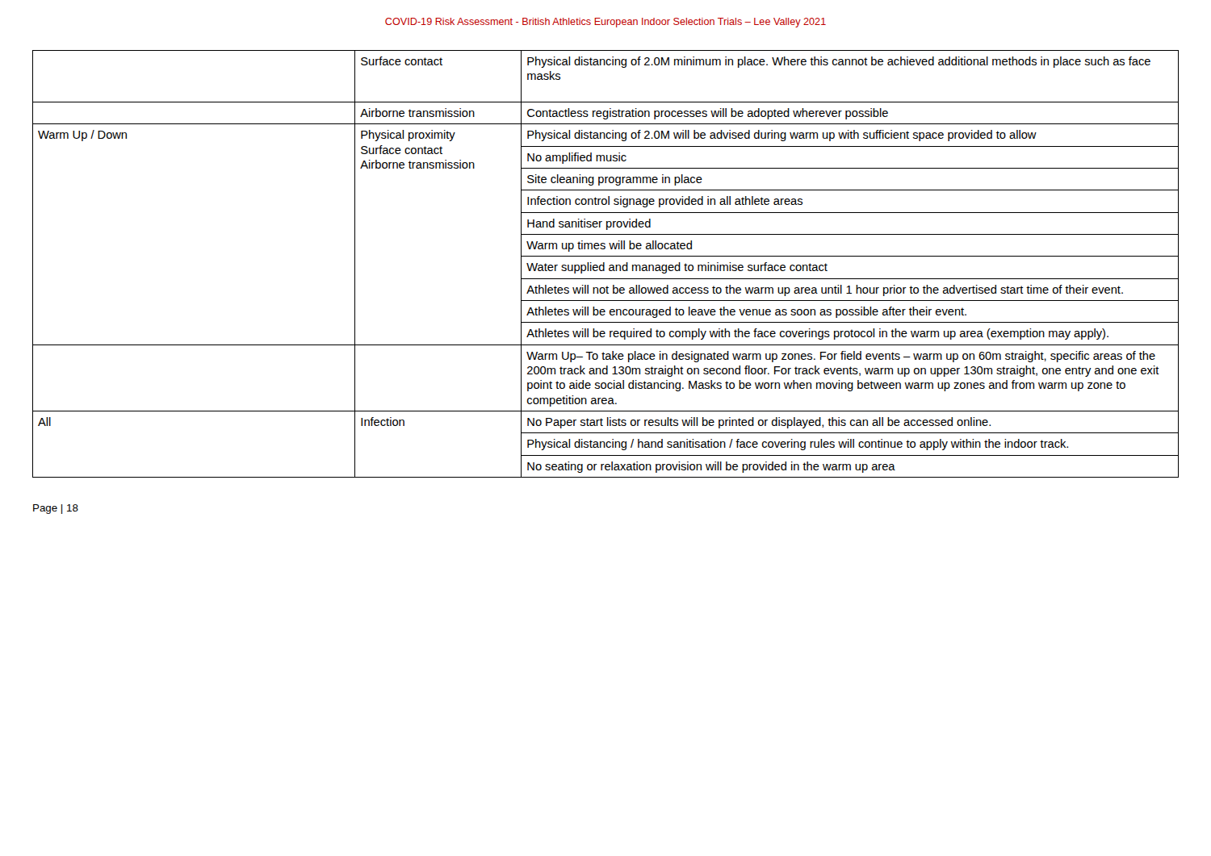COVID-19 Risk Assessment - British Athletics European Indoor Selection Trials – Lee Valley 2021
| | Surface contact | Physical distancing of 2.0M minimum in place. Where this cannot be achieved additional methods in place such as face masks |
| | Airborne transmission | Contactless registration processes will be adopted wherever possible |
| Warm Up / Down | Physical proximity Surface contact Airborne transmission | Physical distancing of 2.0M will be advised during warm up with sufficient space provided to allow |
| No amplified music |
| Site cleaning programme in place |
| Infection control signage provided in all athlete areas |
| Hand sanitiser provided |
| Warm up times will be allocated |
| Water supplied and managed to minimise surface contact |
| Athletes will not be allowed access to the warm up area until 1 hour prior to the advertised start time of their event. |
| Athletes will be encouraged to leave the venue as soon as possible after their event. |
| Athletes will be required to comply with the face coverings protocol in the warm up area (exemption may apply). |
| | | Warm Up– To take place in designated warm up zones. For field events – warm up on 60m straight, specific areas of the 200m track and 130m straight on second floor. For track events, warm up on upper 130m straight, one entry and one exit point to aide social distancing. Masks to be worn when moving between warm up zones and from warm up zone to competition area. |
| All | Infection | No Paper start lists or results will be printed or displayed, this can all be accessed online. |
| Physical distancing / hand sanitisation / face covering rules will continue to apply within the indoor track. |
| No seating or relaxation provision will be provided in the warm up area |
Page | 18